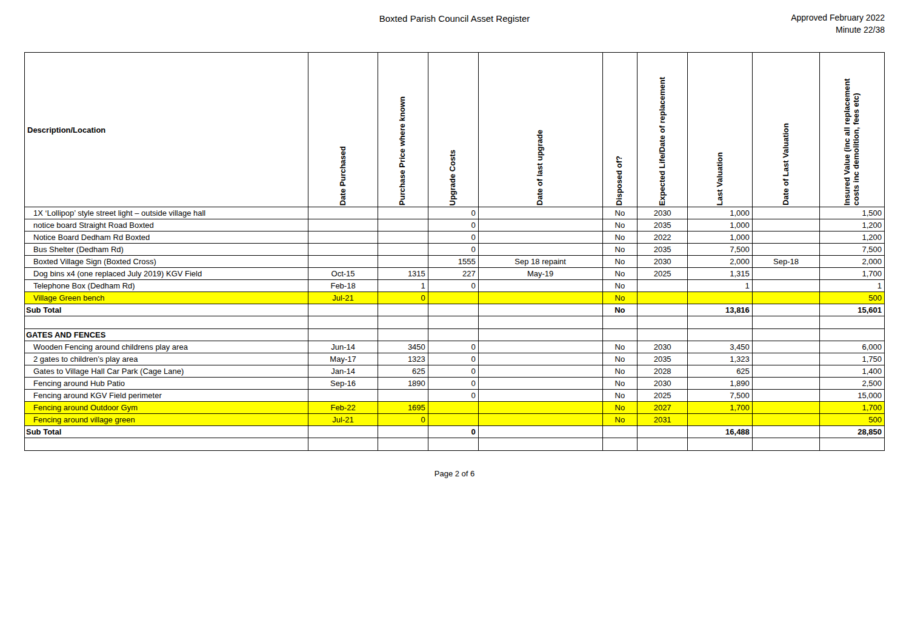Boxted Parish Council Asset Register
Approved February 2022
Minute 22/38
| Description/Location | Date Purchased | Purchase Price where known | Upgrade Costs | Date of last upgrade | Disposed of? | Expected Life/Date of replacement | Last Valuation | Date of Last Valuation | Insured Value (inc all replacement costs inc demolition, fees etc) |
| --- | --- | --- | --- | --- | --- | --- | --- | --- | --- |
| 1X ‘Lollipop’ style street light – outside village hall | | | 0 | | No | 2030 | 1,000 | | 1,500 |
| notice board Straight Road Boxted | | | 0 | | No | 2035 | 1,000 | | 1,200 |
| Notice Board Dedham Rd Boxted | | | 0 | | No | 2022 | 1,000 | | 1,200 |
| Bus Shelter (Dedham Rd) | | | 0 | | No | 2035 | 7,500 | | 7,500 |
| Boxted Village Sign (Boxted Cross) | | | 1555 | Sep 18 repaint | No | 2030 | 2,000 | Sep-18 | 2,000 |
| Dog bins x4 (one replaced July 2019) KGV Field | Oct-15 | 1315 | 227 | May-19 | No | 2025 | 1,315 | | 1,700 |
| Telephone Box (Dedham Rd) | Feb-18 | 1 | 0 | | No | | 1 | | 1 |
| Village Green bench | Jul-21 | 0 | | | No | | | | 500 |
| Sub Total | | | | | No | | 13,816 | | 15,601 |
| GATES AND FENCES | | | | | | | | | |
| Wooden Fencing around childrens play area | Jun-14 | 3450 | 0 | | No | 2030 | 3,450 | | 6,000 |
| 2 gates to children’s play area | May-17 | 1323 | 0 | | No | 2035 | 1,323 | | 1,750 |
| Gates to Village Hall Car Park (Cage Lane) | Jan-14 | 625 | 0 | | No | 2028 | 625 | | 1,400 |
| Fencing around Hub Patio | Sep-16 | 1890 | 0 | | No | 2030 | 1,890 | | 2,500 |
| Fencing around KGV Field perimeter | | | 0 | | No | 2025 | 7,500 | | 15,000 |
| Fencing around Outdoor Gym | Feb-22 | 1695 | | | No | 2027 | 1,700 | | 1,700 |
| Fencing around village green | Jul-21 | 0 | | | No | 2031 | | | 500 |
| Sub Total | | | 0 | | | | 16,488 | | 28,850 |
Page 2 of 6